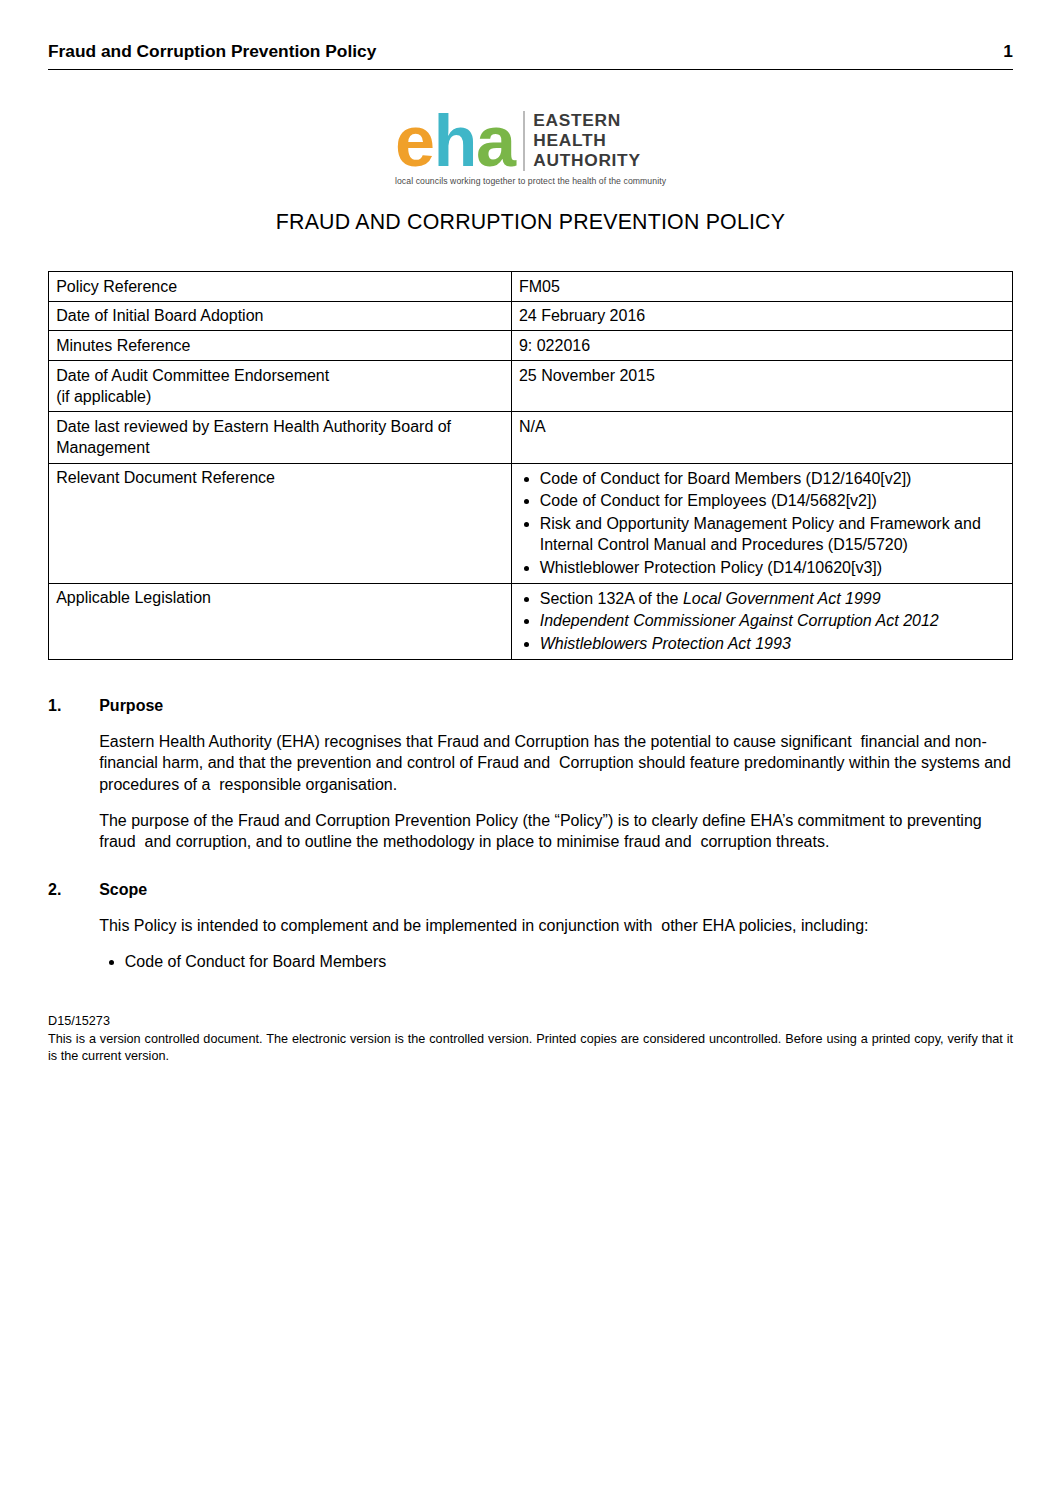Fraud and Corruption Prevention Policy 1
eha EASTERN
HEALTH
AUTHORITY
local councils working together to protect the health of the community
FRAUD AND CORRUPTION PREVENTION POLICY
| Policy Reference | FM05 |
| Date of Initial Board Adoption | 24 February 2016 |
| Minutes Reference | 9: 022016 |
| Date of Audit Committee Endorsement (if applicable) | 25 November 2015 |
| Date last reviewed by Eastern Health Authority Board of Management | N/A |
| Relevant Document Reference | Code of Conduct for Board Members (D12/1640[v2]) Code of Conduct for Employees (D14/5682[v2]) Risk and Opportunity Management Policy and Framework and Internal Control Manual and Procedures (D15/5720) Whistleblower Protection Policy (D14/10620[v3]) |
| Applicable Legislation | Section 132A of the Local Government Act 1999 Independent Commissioner Against Corruption Act 2012 Whistleblowers Protection Act 1993 |
1. Purpose
Eastern Health Authority (EHA) recognises that Fraud and Corruption has the potential to cause significant financial and non-financial harm, and that the prevention and control of Fraud and Corruption should feature predominantly within the systems and procedures of a responsible organisation.
The purpose of the Fraud and Corruption Prevention Policy (the “Policy”) is to clearly define EHA’s commitment to preventing fraud and corruption, and to outline the methodology in place to minimise fraud and corruption threats.
2. Scope
This Policy is intended to complement and be implemented in conjunction with other EHA policies, including:
Code of Conduct for Board Members
D15/15273
This is a version controlled document. The electronic version is the controlled version. Printed copies are considered uncontrolled. Before using a printed copy, verify that it is the current version.